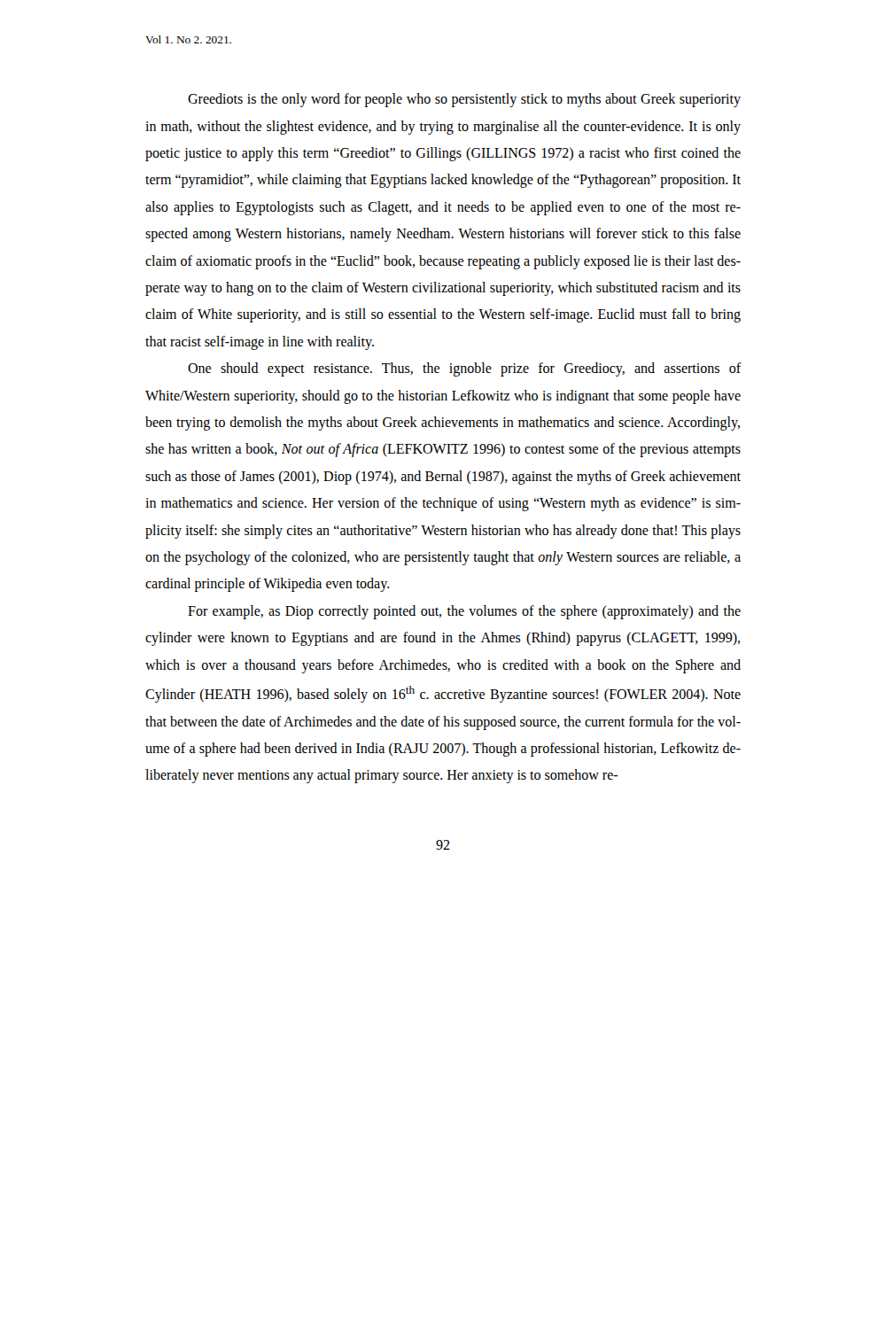Vol 1. No 2. 2021.
Greediots is the only word for people who so persistently stick to myths about Greek superiority in math, without the slightest evidence, and by trying to marginalise all the counter-evidence. It is only poetic justice to apply this term “Greediot” to Gillings (GILLINGS 1972) a racist who first coined the term “pyramidiot”, while claiming that Egyptians lacked knowledge of the “Pythagorean” proposition. It also applies to Egyptologists such as Clagett, and it needs to be applied even to one of the most respected among Western historians, namely Needham. Western historians will forever stick to this false claim of axiomatic proofs in the “Euclid” book, because repeating a publicly exposed lie is their last desperate way to hang on to the claim of Western civilizational superiority, which substituted racism and its claim of White superiority, and is still so essential to the Western self-image. Euclid must fall to bring that racist self-image in line with reality.
One should expect resistance. Thus, the ignoble prize for Greediocy, and assertions of White/Western superiority, should go to the historian Lefkowitz who is indignant that some people have been trying to demolish the myths about Greek achievements in mathematics and science. Accordingly, she has written a book, Not out of Africa (LEFKOWITZ 1996) to contest some of the previous attempts such as those of James (2001), Diop (1974), and Bernal (1987), against the myths of Greek achievement in mathematics and science. Her version of the technique of using “Western myth as evidence” is simplicity itself: she simply cites an “authoritative” Western historian who has already done that! This plays on the psychology of the colonized, who are persistently taught that only Western sources are reliable, a cardinal principle of Wikipedia even today.
For example, as Diop correctly pointed out, the volumes of the sphere (approximately) and the cylinder were known to Egyptians and are found in the Ahmes (Rhind) papyrus (CLAGETT, 1999), which is over a thousand years before Archimedes, who is credited with a book on the Sphere and Cylinder (HEATH 1996), based solely on 16th c. accretive Byzantine sources! (FOWLER 2004). Note that between the date of Archimedes and the date of his supposed source, the current formula for the volume of a sphere had been derived in India (RAJU 2007). Though a professional historian, Lefkowitz deliberately never mentions any actual primary source. Her anxiety is to somehow re-
92